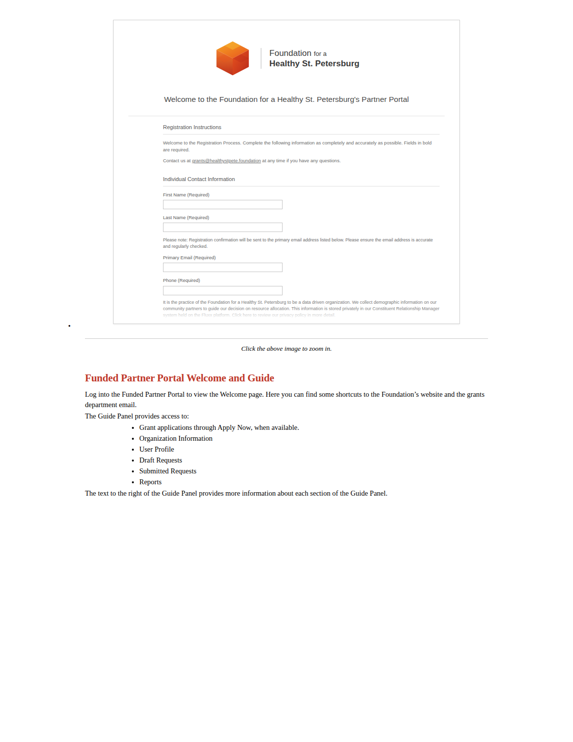Foundation for a
Healthy St. Petersburg
Welcome to the Foundation for a Healthy St. Petersburg's Partner Portal
Registration Instructions
Welcome to the Registration Process. Complete the following information as completely and accurately as possible. Fields in bold are required.
Contact us at grants@healthystpete.foundation at any time if you have any questions.
Individual Contact Information
First Name (Required)
Last Name (Required)
Please note: Registration confirmation will be sent to the primary email address listed below. Please ensure the email address is accurate and regularly checked.
Primary Email (Required)
Phone (Required)
It is the practice of the Foundation for a Healthy St. Petersburg to be a data driven organization. We collect demographic information on our community partners to guide our decision on resource allocation. This information is stored privately in our Constituent Relationship Manager system held on the Fluxx platform. Click here to review our privacy policy in more detail.
•
Click the above image to zoom in.
Funded Partner Portal Welcome and Guide
Log into the Funded Partner Portal to view the Welcome page. Here you can find some shortcuts to the Foundation’s website and the grants department email.
The Guide Panel provides access to:
Grant applications through Apply Now, when available.
Organization Information
User Profile
Draft Requests
Submitted Requests
Reports
The text to the right of the Guide Panel provides more information about each section of the Guide Panel.